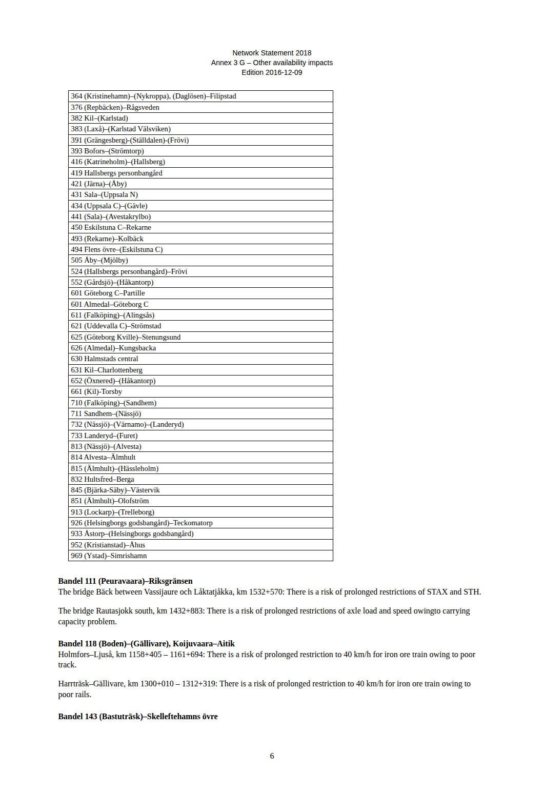Network Statement 2018
Annex 3 G – Other availability impacts
Edition 2016-12-09
| 364 (Kristinehamn)–(Nykroppa), (Daglösen)–Filipstad |
| 376 (Repbäcken)–Rågsveden |
| 382 Kil–(Karlstad) |
| 383 (Laxå)–(Karlstad Välsviken) |
| 391 (Grängesberg)-(Ställdalen)-(Frövi) |
| 393 Bofors–(Strömtorp) |
| 416 (Katrineholm)–(Hallsberg) |
| 419 Hallsbergs personbangård |
| 421 (Järna)–(Åby) |
| 431 Sala–(Uppsala N) |
| 434 (Uppsala C)–(Gävle) |
| 441 (Sala)–(Avestakrylbo) |
| 450 Eskilstuna C–Rekarne |
| 493 (Rekarne)–Kolbäck |
| 494 Flens övre–(Eskilstuna C) |
| 505 Åby–(Mjölby) |
| 524 (Hallsbergs personbangård)–Frövi |
| 552 (Gårdsjö)–(Håkantorp) |
| 601 Göteborg C–Partille |
| 601 Almedal–Göteborg C |
| 611 (Falköping)–(Alingsås) |
| 621 (Uddevalla C)–Strömstad |
| 625 (Göteborg Kville)–Stenungsund |
| 626 (Almedal)–Kungsbacka |
| 630 Halmstads central |
| 631 Kil–Charlottenberg |
| 652 (Öxnered)–(Håkantorp) |
| 661 (Kil)-Torsby |
| 710 (Falköping)–(Sandhem) |
| 711 Sandhem–(Nässjö) |
| 732 (Nässjö)–(Värnamo)–(Landeryd) |
| 733 Landeryd–(Furet) |
| 813 (Nässjö)–(Alvesta) |
| 814 Alvesta–Älmhult |
| 815 (Älmhult)–(Hässleholm) |
| 832 Hultsfred–Berga |
| 845 (Bjärka-Säby)–Västervik |
| 851 (Älmhult)–Olofström |
| 913 (Lockarp)–(Trelleborg) |
| 926 (Helsingborgs godsbangård)–Teckomatorp |
| 933 Åstorp–(Helsingborgs godsbangård) |
| 952 (Kristianstad)–Åhus |
| 969 (Ystad)–Simrishamn |
Bandel 111 (Peuravaara)–Riksgränsen
The bridge Bäck between Vassijaure och Låktatjåkka, km 1532+570: There is a risk of prolonged restrictions of STAX and STH.
The bridge Rautasjokk south, km 1432+883: There is a risk of prolonged restrictions of axle load and speed owingto carrying capacity problem.
Bandel 118 (Boden)–(Gällivare), Koijuvaara–Aitik
Holmfors–Ljuså, km 1158+405 – 1161+694: There is a risk of prolonged restriction to 40 km/h for iron ore train owing to poor track.
Harrträsk–Gällivare, km 1300+010 – 1312+319: There is a risk of prolonged restriction to 40 km/h for iron ore train owing to poor rails.
Bandel 143 (Bastuträsk)–Skelleftehamns övre
6